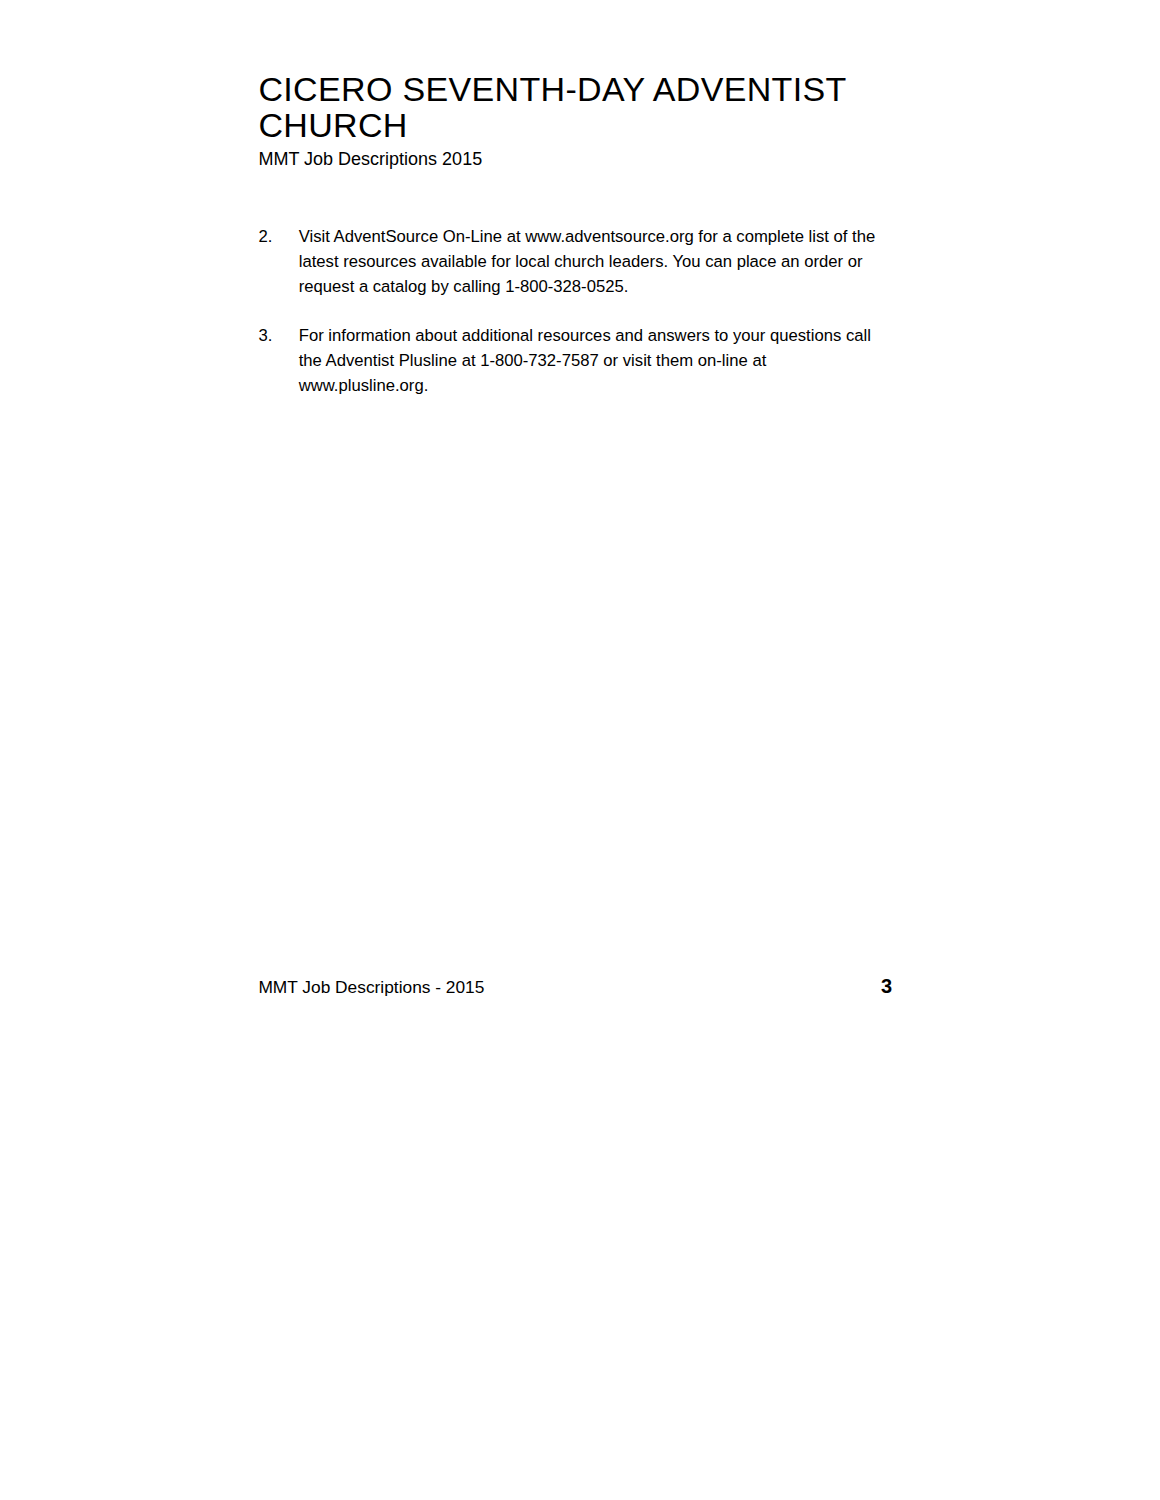CICERO SEVENTH-DAY ADVENTIST CHURCH
MMT Job Descriptions 2015
2. Visit AdventSource On-Line at www.adventsource.org for a complete list of the latest resources available for local church leaders. You can place an order or request a catalog by calling 1-800-328-0525.
3. For information about additional resources and answers to your questions call the Adventist Plusline at 1-800-732-7587 or visit them on-line at www.plusline.org.
MMT Job Descriptions - 2015 3